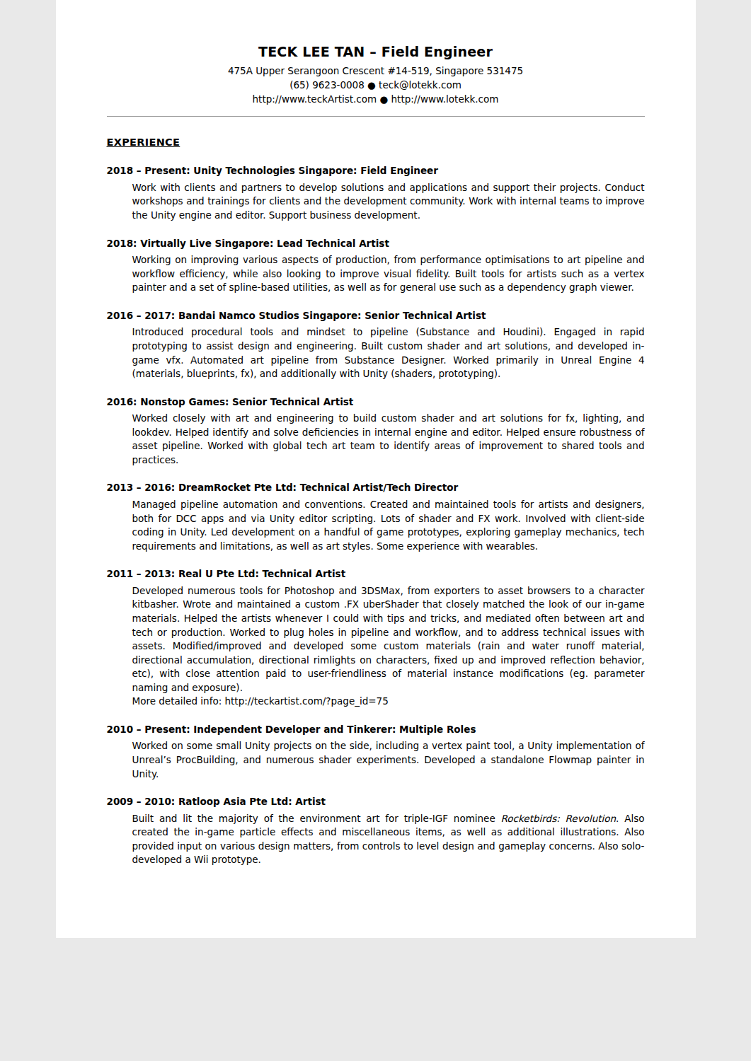TECK LEE TAN – Field Engineer
475A Upper Serangoon Crescent #14-519, Singapore 531475
(65) 9623-0008 ● teck@lotekk.com
http://www.teckArtist.com ● http://www.lotekk.com
EXPERIENCE
2018 – Present: Unity Technologies Singapore: Field Engineer
Work with clients and partners to develop solutions and applications and support their projects. Conduct workshops and trainings for clients and the development community. Work with internal teams to improve the Unity engine and editor. Support business development.
2018: Virtually Live Singapore: Lead Technical Artist
Working on improving various aspects of production, from performance optimisations to art pipeline and workflow efficiency, while also looking to improve visual fidelity. Built tools for artists such as a vertex painter and a set of spline-based utilities, as well as for general use such as a dependency graph viewer.
2016 – 2017: Bandai Namco Studios Singapore: Senior Technical Artist
Introduced procedural tools and mindset to pipeline (Substance and Houdini). Engaged in rapid prototyping to assist design and engineering. Built custom shader and art solutions, and developed in-game vfx. Automated art pipeline from Substance Designer. Worked primarily in Unreal Engine 4 (materials, blueprints, fx), and additionally with Unity (shaders, prototyping).
2016: Nonstop Games: Senior Technical Artist
Worked closely with art and engineering to build custom shader and art solutions for fx, lighting, and lookdev. Helped identify and solve deficiencies in internal engine and editor. Helped ensure robustness of asset pipeline. Worked with global tech art team to identify areas of improvement to shared tools and practices.
2013 – 2016: DreamRocket Pte Ltd: Technical Artist/Tech Director
Managed pipeline automation and conventions. Created and maintained tools for artists and designers, both for DCC apps and via Unity editor scripting. Lots of shader and FX work. Involved with client-side coding in Unity. Led development on a handful of game prototypes, exploring gameplay mechanics, tech requirements and limitations, as well as art styles. Some experience with wearables.
2011 – 2013: Real U Pte Ltd: Technical Artist
Developed numerous tools for Photoshop and 3DSMax, from exporters to asset browsers to a character kitbasher. Wrote and maintained a custom .FX uberShader that closely matched the look of our in-game materials. Helped the artists whenever I could with tips and tricks, and mediated often between art and tech or production. Worked to plug holes in pipeline and workflow, and to address technical issues with assets. Modified/improved and developed some custom materials (rain and water runoff material, directional accumulation, directional rimlights on characters, fixed up and improved reflection behavior, etc), with close attention paid to user-friendliness of material instance modifications (eg. parameter naming and exposure).
More detailed info: http://teckartist.com/?page_id=75
2010 – Present: Independent Developer and Tinkerer: Multiple Roles
Worked on some small Unity projects on the side, including a vertex paint tool, a Unity implementation of Unreal’s ProcBuilding, and numerous shader experiments. Developed a standalone Flowmap painter in Unity.
2009 – 2010: Ratloop Asia Pte Ltd: Artist
Built and lit the majority of the environment art for triple-IGF nominee Rocketbirds: Revolution. Also created the in-game particle effects and miscellaneous items, as well as additional illustrations. Also provided input on various design matters, from controls to level design and gameplay concerns. Also solo-developed a Wii prototype.